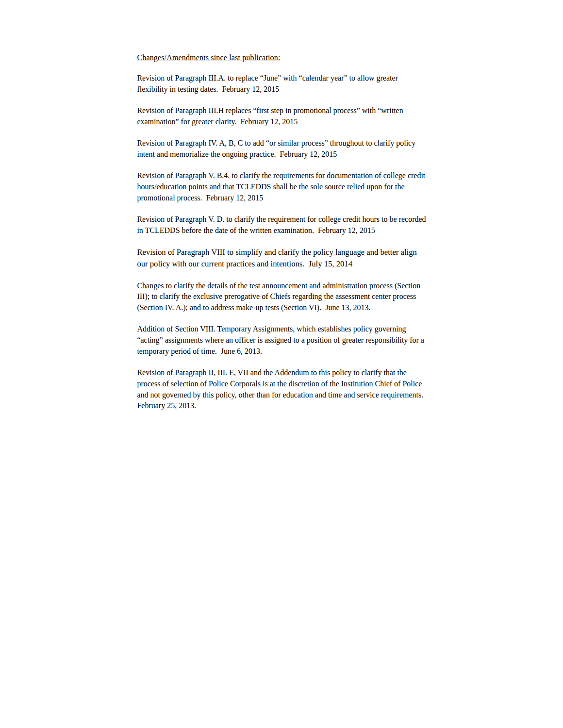Changes/Amendments since last publication:
Revision of Paragraph III.A. to replace “June” with “calendar year” to allow greater flexibility in testing dates. February 12, 2015
Revision of Paragraph III.H replaces “first step in promotional process” with “written examination” for greater clarity. February 12, 2015
Revision of Paragraph IV. A, B, C to add “or similar process” throughout to clarify policy intent and memorialize the ongoing practice. February 12, 2015
Revision of Paragraph V. B.4. to clarify the requirements for documentation of college credit hours/education points and that TCLEDDS shall be the sole source relied upon for the promotional process. February 12, 2015
Revision of Paragraph V. D. to clarify the requirement for college credit hours to be recorded in TCLEDDS before the date of the written examination. February 12, 2015
Revision of Paragraph VIII to simplify and clarify the policy language and better align our policy with our current practices and intentions. July 15, 2014
Changes to clarify the details of the test announcement and administration process (Section III); to clarify the exclusive prerogative of Chiefs regarding the assessment center process (Section IV. A.); and to address make-up tests (Section VI). June 13, 2013.
Addition of Section VIII. Temporary Assignments, which establishes policy governing “acting” assignments where an officer is assigned to a position of greater responsibility for a temporary period of time. June 6, 2013.
Revision of Paragraph II, III. E, VII and the Addendum to this policy to clarify that the process of selection of Police Corporals is at the discretion of the Institution Chief of Police and not governed by this policy, other than for education and time and service requirements. February 25, 2013.